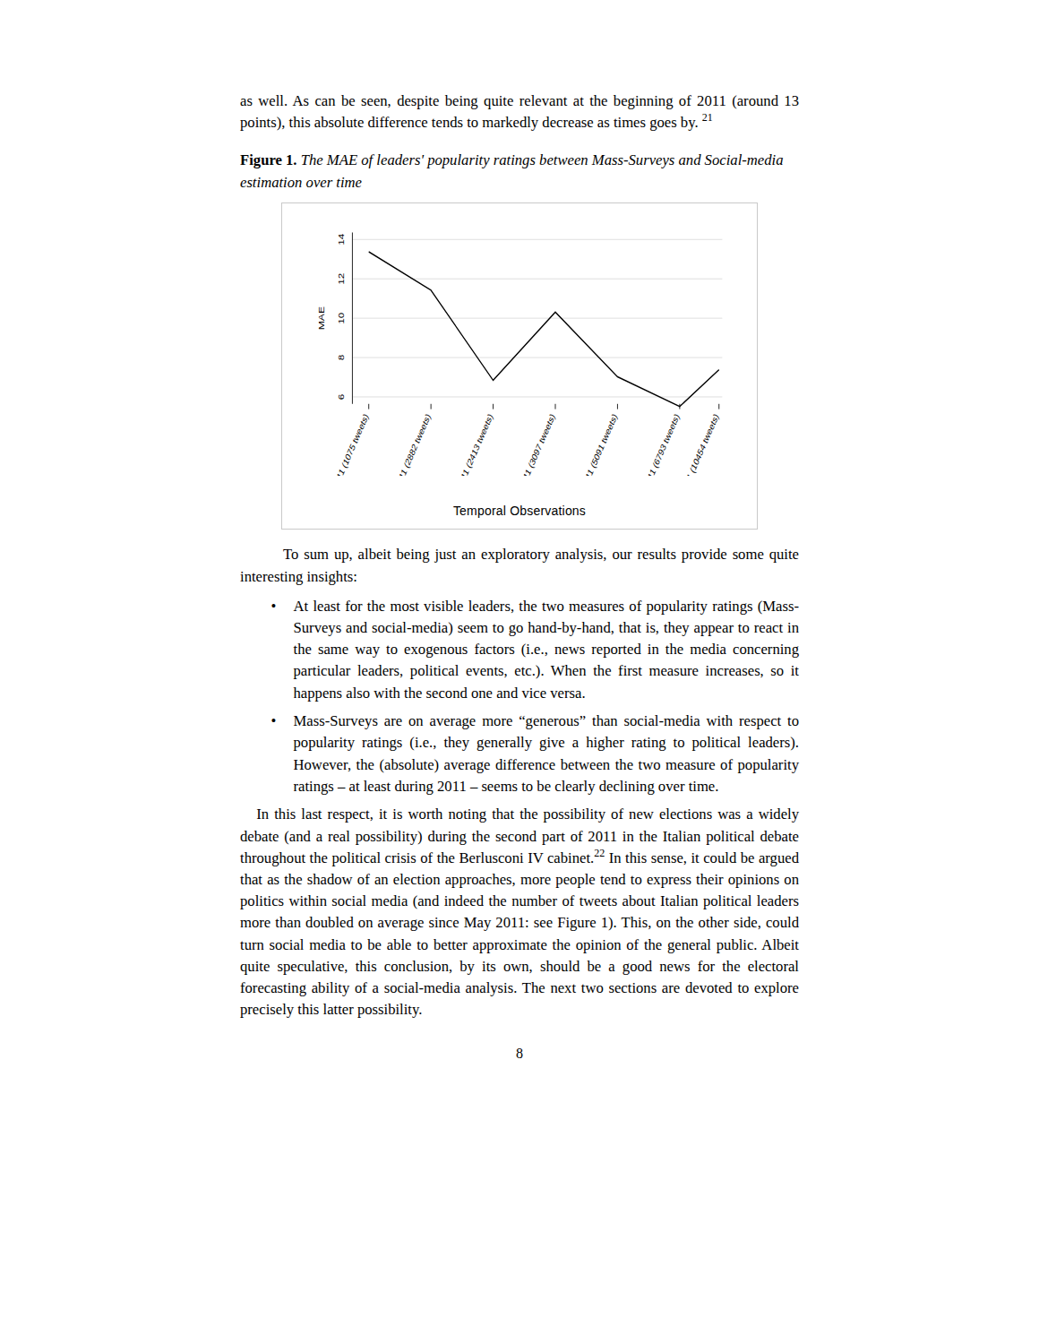as well. As can be seen, despite being quite relevant at the beginning of 2011 (around 13 points), this absolute difference tends to markedly decrease as times goes by. 21
Figure 1. The MAE of leaders' popularity ratings between Mass-Surveys and Social-media estimation over time
14 12 10 8 6 MAE 13-Jan-11 (1075 tweets) 20-Jan-11 (2882 tweets) 31-Mar-11 (2413 tweets) 21-Apr-11 (3097 tweets) 26-May-11 (5091 tweets) 8-Sept-11 (6793 tweets) 20-Oct-11 (10454 tweets)
Temporal Observations
To sum up, albeit being just an exploratory analysis, our results provide some quite interesting insights:
At least for the most visible leaders, the two measures of popularity ratings (Mass-Surveys and social-media) seem to go hand-by-hand, that is, they appear to react in the same way to exogenous factors (i.e., news reported in the media concerning particular leaders, political events, etc.). When the first measure increases, so it happens also with the second one and vice versa.
Mass-Surveys are on average more “generous” than social-media with respect to popularity ratings (i.e., they generally give a higher rating to political leaders). However, the (absolute) average difference between the two measure of popularity ratings – at least during 2011 – seems to be clearly declining over time.
In this last respect, it is worth noting that the possibility of new elections was a widely debate (and a real possibility) during the second part of 2011 in the Italian political debate throughout the political crisis of the Berlusconi IV cabinet.22 In this sense, it could be argued that as the shadow of an election approaches, more people tend to express their opinions on politics within social media (and indeed the number of tweets about Italian political leaders more than doubled on average since May 2011: see Figure 1). This, on the other side, could turn social media to be able to better approximate the opinion of the general public. Albeit quite speculative, this conclusion, by its own, should be a good news for the electoral forecasting ability of a social-media analysis. The next two sections are devoted to explore precisely this latter possibility.
8